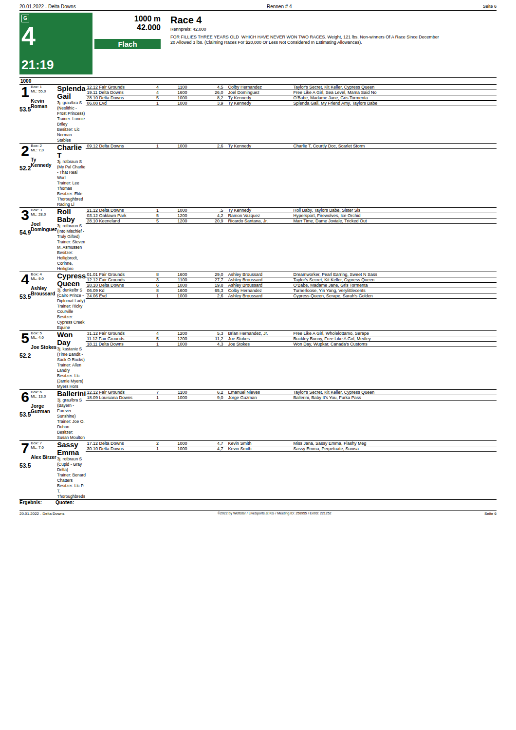20.01.2022 - Delta Downs
Rennen # 4
Seite 6
G
4
21:19
1000 m
42.000
Flach
Race 4
Rennpreis: 42.000
FOR FILLIES THREE YEARS OLD WHICH HAVE NEVER WON TWO RACES. Weight, 121 lbs. Non-winners Of A Race Since December
20 Allowed 3 lbs. (Claiming Races For $20,000 Or Less Not Considered In Estimating Allowances).
1000
| 1 53.5 | Box: 1 ML: 55,0 Kevin Roman | Splenda Gail 3j. grau/bra S (Neolithic - Frost Princess) Trainer: Lonnie Briley Besitzer: Llc Norman Stables | / 12.12 Fair Grounds / 4 / 1100 / 4,5 / Colby Hernandez / Taylor's Secret, Kit Keller, Cypress Queen / / 19.11 Delta Downs / 4 / 1600 / 26,0 / Joel Dominguez / Free Like A Girl, Sea Level, Mama Said No / / 28.10 Delta Downs / 5 / 1000 / 8,2 / Ty Kennedy / O'Babe, Madame Jane, Gris Tormenta / / 06.08 Evd / 1 / 1000 / 3,9 / Ty Kennedy / Splenda Gail, My Friend Amy, Taylors Babe / |
| 2 52.2 | Box: 2 ML: 7,0 Ty Kennedy | Charlie T 3j. rotbraun S (My Pal Charlie - That Real Worl Trainer: Lee Thomas Besitzer: Elite Thoroughbred Racing Ll | / 09.12 Delta Downs / 1 / 1000 / 2,6 / Ty Kennedy / Charlie T, Courtly Doc, Scarlet Storm / |
| 3 54.9 | Box: 3 ML: 28,0 Joel Dominguez | Roll Baby 3j. rotbraun S (Into Mischief - Truly Gifted) Trainer: Steven M. Asmussen Besitzer: Heiligbrodt, Corinne, Heiligbro | / 21.12 Delta Downs / 1 / 1000 / ,5 / Ty Kennedy / Roll Baby, Taylors Babe, Sister Sis / / 03.12 Oaklawn Park / 5 / 1200 / 4,2 / Ramon Vazquez / Hypersport, Firewolves, Ice Orchid / / 28.10 Keeneland / 5 / 1200 / 20,9 / Ricardo Santana, Jr. / Marr Time, Dame Joviale, Tricked Out / |
| 4 53.5 | Box: 4 ML: 9,0 Ashley Broussard | Cypress Queen 3j. dunkelbr S (Cairo Prince - Diplomat Lady) Trainer: Ricky Courville Besitzer: Cypress Creek Equine | / 01.01 Fair Grounds / 8 / 1600 / 29,0 / Ashley Broussard / Dreamworker, Pearl Earring, Sweet N Sass / / 12.12 Fair Grounds / 3 / 1100 / 27,7 / Ashley Broussard / Taylor's Secret, Kit Keller, Cypress Queen / / 28.10 Delta Downs / 6 / 1000 / 19,8 / Ashley Broussard / O'Babe, Madame Jane, Gris Tormenta / / 06.09 Kd / 8 / 1600 / 65,3 / Colby Hernandez / Turnerloose, Yin Yang, Verylittlecents / / 24.06 Evd / 1 / 1000 / 2,6 / Ashley Broussard / Cypress Queen, Serape, Sarah's Golden / |
| 5 52.2 | Box: 5 ML: 4,0 Joe Stokes | Won Day 3j. kastanie S (Time Bandit - Sack O Rocks) Trainer: Allen Landry Besitzer: Llc (Jamie Myers) Myers Hors | / 31.12 Fair Grounds / 4 / 1200 / 5,3 / Brian Hernandez, Jr. / Free Like A Girl, Wholelottamo, Serape / / 11.12 Fair Grounds / 5 / 1200 / 11,2 / Joe Stokes / Buckley Bunny, Free Like A Girl, Medley / / 18.11 Delta Downs / 1 / 1000 / 4,3 / Joe Stokes / Won Day, Wupkar, Canada's Customs / |
| 6 53.5 | Box: 6 ML: 13,0 Jorge Guzman | Ballerini 3j. grau/bra S (Bayern - Forever Sunshine) Trainer: Joe O. Duhon Besitzer: Susan Moulton | / 12.12 Fair Grounds / 7 / 1100 / 6,2 / Emanuel Nieves / Taylor's Secret, Kit Keller, Cypress Queen / / 18.09 Louisiana Downs / 1 / 1000 / 9,0 / Jorge Guzman / Ballerini, Baby It's You, Furka Pass / |
| 7 53.5 | Box: 7 ML: 7,0 Alex Birzer | Sassy Emma 3j. rotbraun S (Cupid - Gray Delta) Trainer: Benard Chatters Besitzer: Llc P. T. Thoroughbreds | / 17.12 Delta Downs / 2 / 1000 / 4,7 / Kevin Smith / Miss Jana, Sassy Emma, Flashy Meg / / 30.10 Delta Downs / 1 / 1000 / 4,7 / Kevin Smith / Sassy Emma, Perpetuate, Sunisa / |
| Ergebnis: Quoten: |
20.01.2022 - Delta Downs
©2022 by Wettstar / LiveSports.at KG / Meeting ID: 258955 / ExtID: 221252
Seite 6